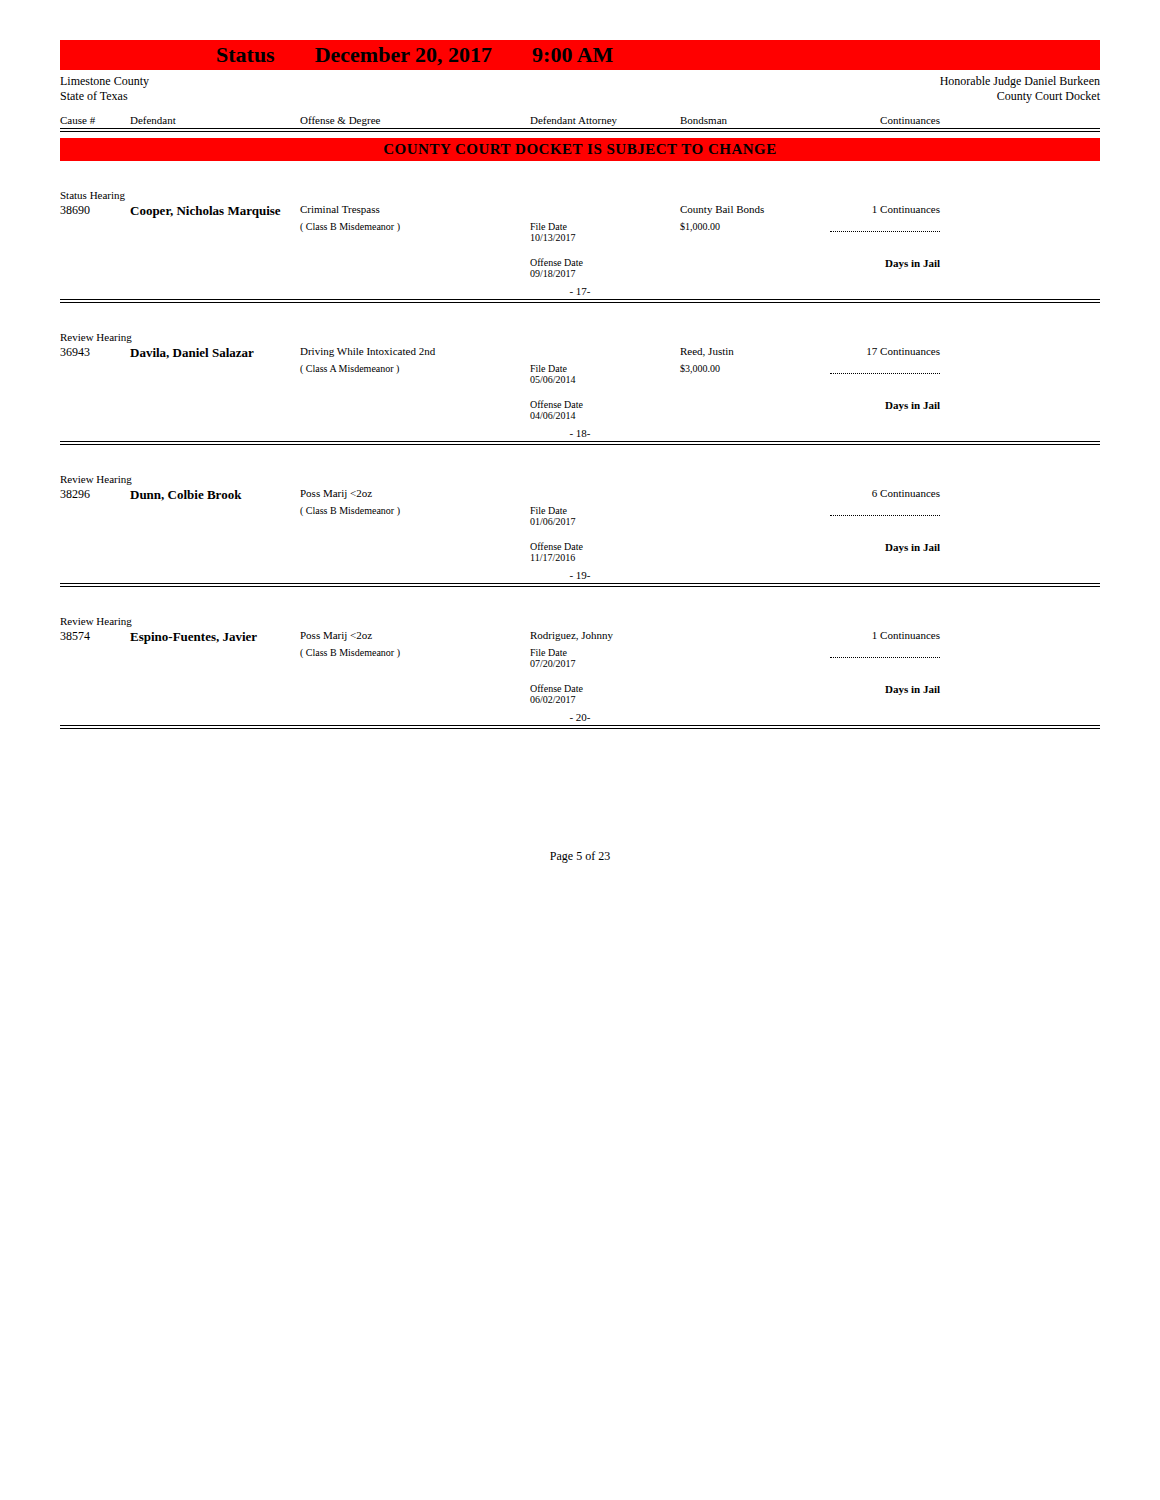Status December 20, 2017 9:00 AM
Limestone County
State of Texas
Honorable Judge Daniel Burkeen
County Court Docket
Cause #
Defendant
Offense & Degree
Defendant Attorney
Bondsman
Continuances
COUNTY COURT DOCKET IS SUBJECT TO CHANGE
Status Hearing
38690
Cooper, Nicholas Marquise
Criminal Trespass
County Bail Bonds
1 Continuances
( Class B Misdemeanor )
File Date
10/13/2017
$1,000.00
Offense Date
09/18/2017
Days in Jail
- 17-
Review Hearing
36943
Davila, Daniel Salazar
Driving While Intoxicated 2nd
Reed, Justin
17 Continuances
( Class A Misdemeanor )
File Date
05/06/2014
$3,000.00
Offense Date
04/06/2014
Days in Jail
- 18-
Review Hearing
38296
Dunn, Colbie Brook
Poss Marij <2oz
6 Continuances
( Class B Misdemeanor )
File Date
01/06/2017
Offense Date
11/17/2016
Days in Jail
- 19-
Review Hearing
38574
Espino-Fuentes, Javier
Poss Marij <2oz
Rodriguez, Johnny
1 Continuances
( Class B Misdemeanor )
File Date
07/20/2017
Offense Date
06/02/2017
Days in Jail
- 20-
Page 5 of 23